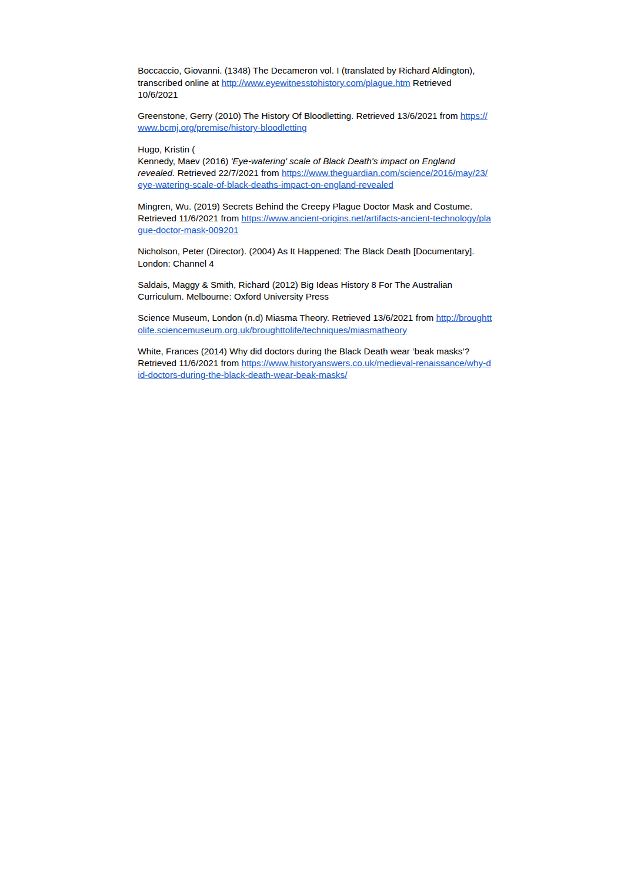Boccaccio, Giovanni. (1348) The Decameron vol. I (translated by Richard Aldington), transcribed online at http://www.eyewitnesstohistory.com/plague.htm Retrieved 10/6/2021
Greenstone, Gerry (2010) The History Of Bloodletting. Retrieved 13/6/2021 from https://www.bcmj.org/premise/history-bloodletting
Hugo, Kristin (
Kennedy, Maev (2016) 'Eye-watering' scale of Black Death's impact on England revealed. Retrieved 22/7/2021 from https://www.theguardian.com/science/2016/may/23/eye-watering-scale-of-black-deaths-impact-on-england-revealed
Mingren, Wu. (2019) Secrets Behind the Creepy Plague Doctor Mask and Costume. Retrieved 11/6/2021 from https://www.ancient-origins.net/artifacts-ancient-technology/plague-doctor-mask-009201
Nicholson, Peter (Director). (2004) As It Happened: The Black Death [Documentary]. London: Channel 4
Saldais, Maggy & Smith, Richard (2012) Big Ideas History 8 For The Australian Curriculum. Melbourne: Oxford University Press
Science Museum, London (n.d) Miasma Theory. Retrieved 13/6/2021 from http://broughttolife.sciencemuseum.org.uk/broughttolife/techniques/miasmatheory
White, Frances (2014) Why did doctors during the Black Death wear ‘beak masks’? Retrieved 11/6/2021 from https://www.historyanswers.co.uk/medieval-renaissance/why-did-doctors-during-the-black-death-wear-beak-masks/